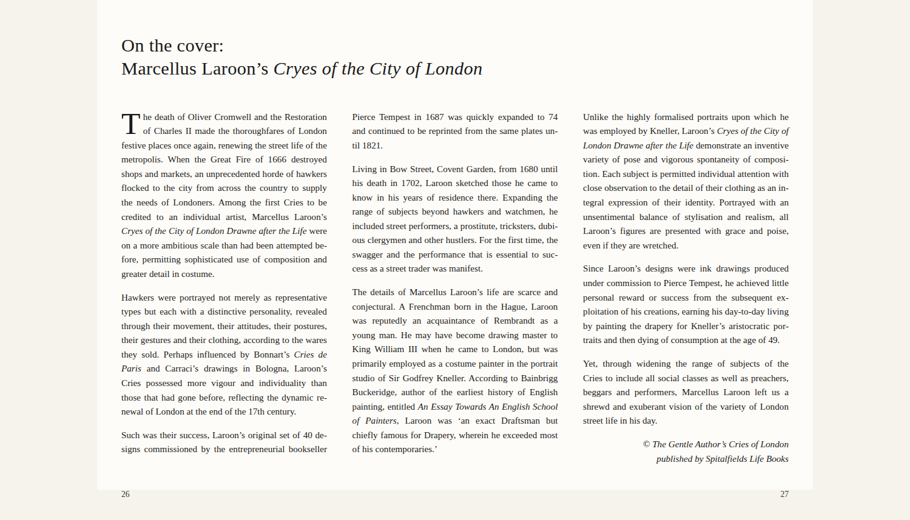On the cover: Marcellus Laroon’s Cryes of the City of London
The death of Oliver Cromwell and the Restoration of Charles II made the thoroughfares of London festive places once again, renewing the street life of the metropolis. When the Great Fire of 1666 destroyed shops and markets, an unprecedented horde of hawkers flocked to the city from across the country to supply the needs of Londoners. Among the first Cries to be credited to an individual artist, Marcellus Laroon’s Cryes of the City of London Drawne after the Life were on a more ambitious scale than had been attempted before, permitting sophisticated use of composition and greater detail in costume.
Hawkers were portrayed not merely as representative types but each with a distinctive personality, revealed through their movement, their attitudes, their postures, their gestures and their clothing, according to the wares they sold. Perhaps influenced by Bonnart’s Cries de Paris and Carraci’s drawings in Bologna, Laroon’s Cries possessed more vigour and individuality than those that had gone before, reflecting the dynamic renewal of London at the end of the 17th century.
Such was their success, Laroon’s original set of 40 designs commissioned by the entrepreneurial bookseller Pierce Tempest in 1687 was quickly expanded to 74 and continued to be reprinted from the same plates until 1821.
Living in Bow Street, Covent Garden, from 1680 until his death in 1702, Laroon sketched those he came to know in his years of residence there. Expanding the range of subjects beyond hawkers and watchmen, he included street performers, a prostitute, tricksters, dubious clergymen and other hustlers. For the first time, the swagger and the performance that is essential to success as a street trader was manifest.
The details of Marcellus Laroon’s life are scarce and conjectural. A Frenchman born in the Hague, Laroon was reputedly an acquaintance of Rembrandt as a young man. He may have become drawing master to King William III when he came to London, but was primarily employed as a costume painter in the portrait studio of Sir Godfrey Kneller. According to Bainbrigg Buckeridge, author of the earliest history of English painting, entitled An Essay Towards An English School of Painters, Laroon was ‘an exact Draftsman but chiefly famous for Drapery, wherein he exceeded most of his contemporaries.’
Unlike the highly formalised portraits upon which he was employed by Kneller, Laroon’s Cryes of the City of London Drawne after the Life demonstrate an inventive variety of pose and vigorous spontaneity of composition. Each subject is permitted individual attention with close observation to the detail of their clothing as an integral expression of their identity. Portrayed with an unsentimental balance of stylisation and realism, all Laroon’s figures are presented with grace and poise, even if they are wretched.
Since Laroon’s designs were ink drawings produced under commission to Pierce Tempest, he achieved little personal reward or success from the subsequent exploitation of his creations, earning his day-to-day living by painting the drapery for Kneller’s aristocratic portraits and then dying of consumption at the age of 49.
Yet, through widening the range of subjects of the Cries to include all social classes as well as preachers, beggars and performers, Marcellus Laroon left us a shrewd and exuberant vision of the variety of London street life in his day.
© The Gentle Author’s Cries of London published by Spitalfields Life Books
26 27